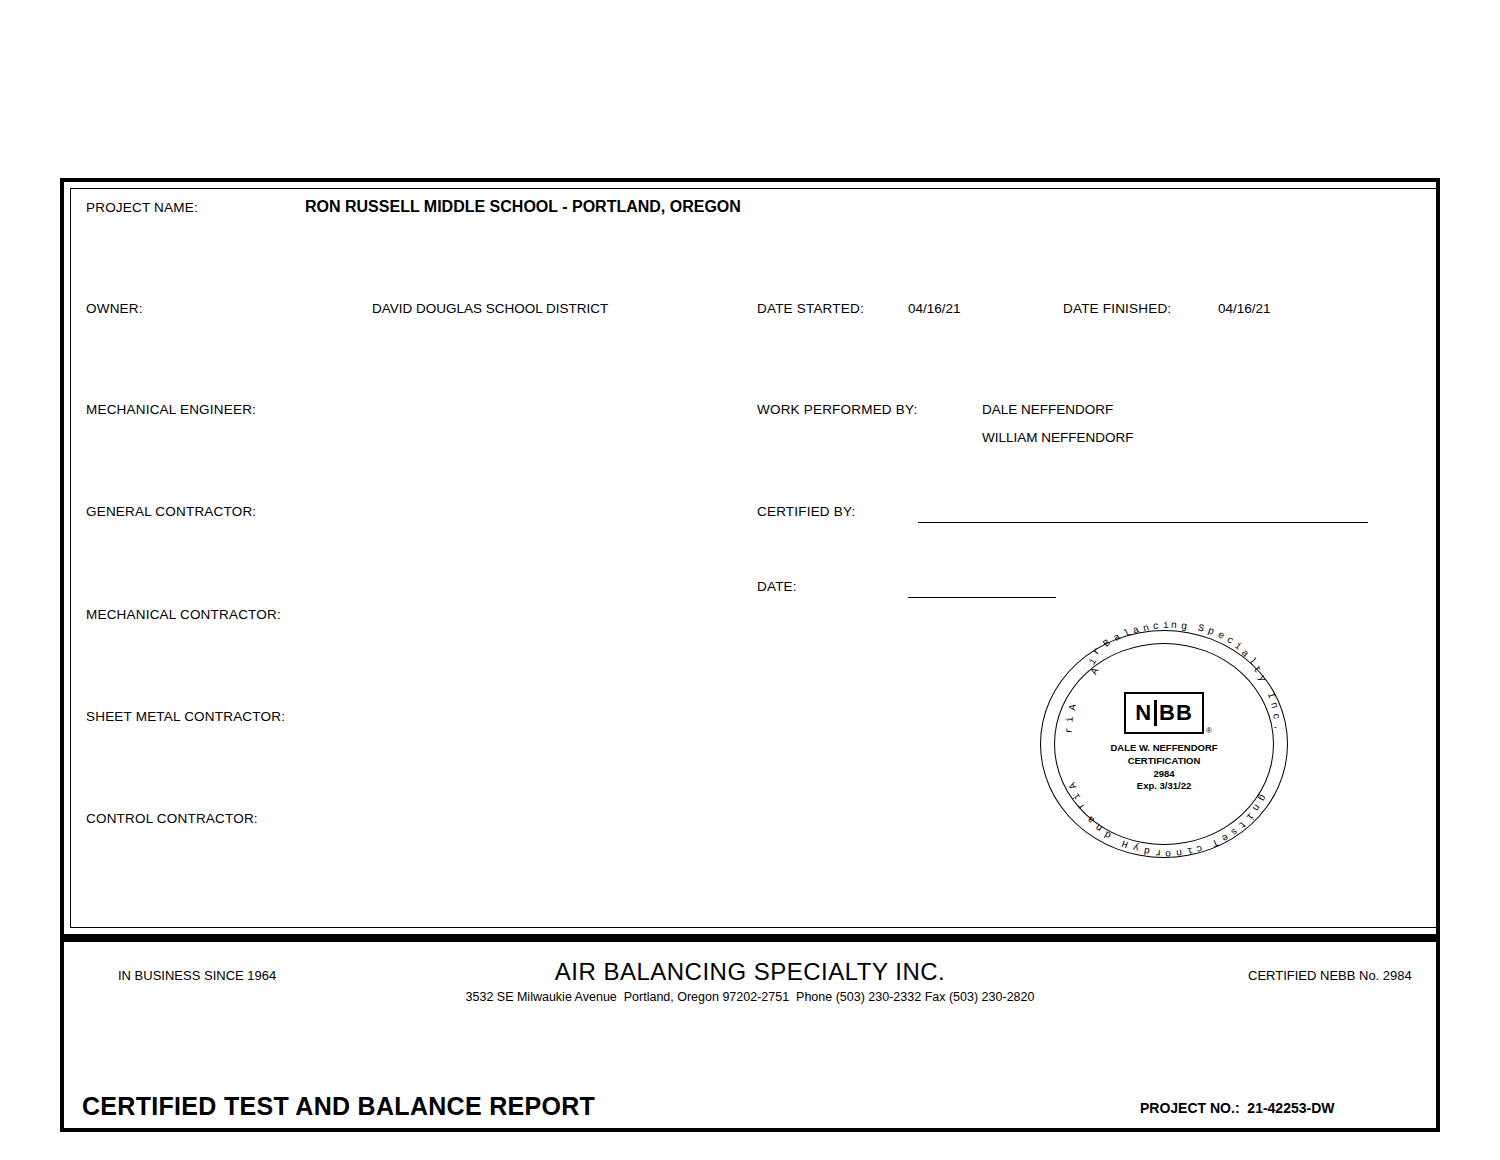PROJECT NAME:
RON RUSSELL MIDDLE SCHOOL - PORTLAND, OREGON
OWNER:
DAVID DOUGLAS SCHOOL DISTRICT
MECHANICAL ENGINEER:
GENERAL CONTRACTOR:
MECHANICAL CONTRACTOR:
SHEET METAL CONTRACTOR:
CONTROL CONTRACTOR:
DATE STARTED:
04/16/21
DATE FINISHED:
04/16/21
WORK PERFORMED BY:
DALE NEFFENDORF
WILLIAM NEFFENDORF
CERTIFIED BY:
DATE:
N BB
®
DALE W. NEFFENDORF
CERTIFICATION
2984
Exp. 3/31/22
A
i
r
B
a
l
a
n
c
i
n
g
S
p
e
c
i
a
l
t
y
I
n
c
.
A
i
r
A
i
r
a
n
d
H
y
d
r
o
n
i
c
T
e
s
t
i
n
g
IN BUSINESS SINCE 1964
AIR BALANCING SPECIALTY INC.
3532 SE Milwaukie Avenue Portland, Oregon 97202-2751 Phone (503) 230-2332 Fax (503) 230-2820
CERTIFIED NEBB No. 2984
CERTIFIED TEST AND BALANCE REPORT
PROJECT NO.: 21-42253-DW